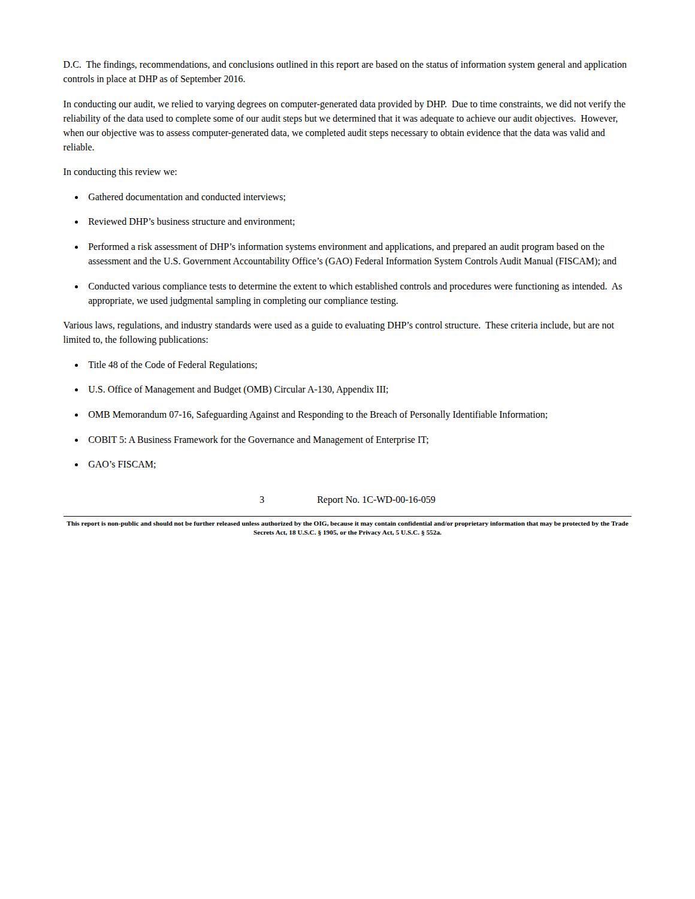D.C. The findings, recommendations, and conclusions outlined in this report are based on the status of information system general and application controls in place at DHP as of September 2016.
In conducting our audit, we relied to varying degrees on computer-generated data provided by DHP. Due to time constraints, we did not verify the reliability of the data used to complete some of our audit steps but we determined that it was adequate to achieve our audit objectives. However, when our objective was to assess computer-generated data, we completed audit steps necessary to obtain evidence that the data was valid and reliable.
In conducting this review we:
Gathered documentation and conducted interviews;
Reviewed DHP’s business structure and environment;
Performed a risk assessment of DHP’s information systems environment and applications, and prepared an audit program based on the assessment and the U.S. Government Accountability Office’s (GAO) Federal Information System Controls Audit Manual (FISCAM); and
Conducted various compliance tests to determine the extent to which established controls and procedures were functioning as intended. As appropriate, we used judgmental sampling in completing our compliance testing.
Various laws, regulations, and industry standards were used as a guide to evaluating DHP’s control structure. These criteria include, but are not limited to, the following publications:
Title 48 of the Code of Federal Regulations;
U.S. Office of Management and Budget (OMB) Circular A-130, Appendix III;
OMB Memorandum 07-16, Safeguarding Against and Responding to the Breach of Personally Identifiable Information;
COBIT 5: A Business Framework for the Governance and Management of Enterprise IT;
GAO’s FISCAM;
3 Report No. 1C-WD-00-16-059
This report is non-public and should not be further released unless authorized by the OIG, because it may contain confidential and/or proprietary information that may be protected by the Trade Secrets Act, 18 U.S.C. § 1905, or the Privacy Act, 5 U.S.C. § 552a.